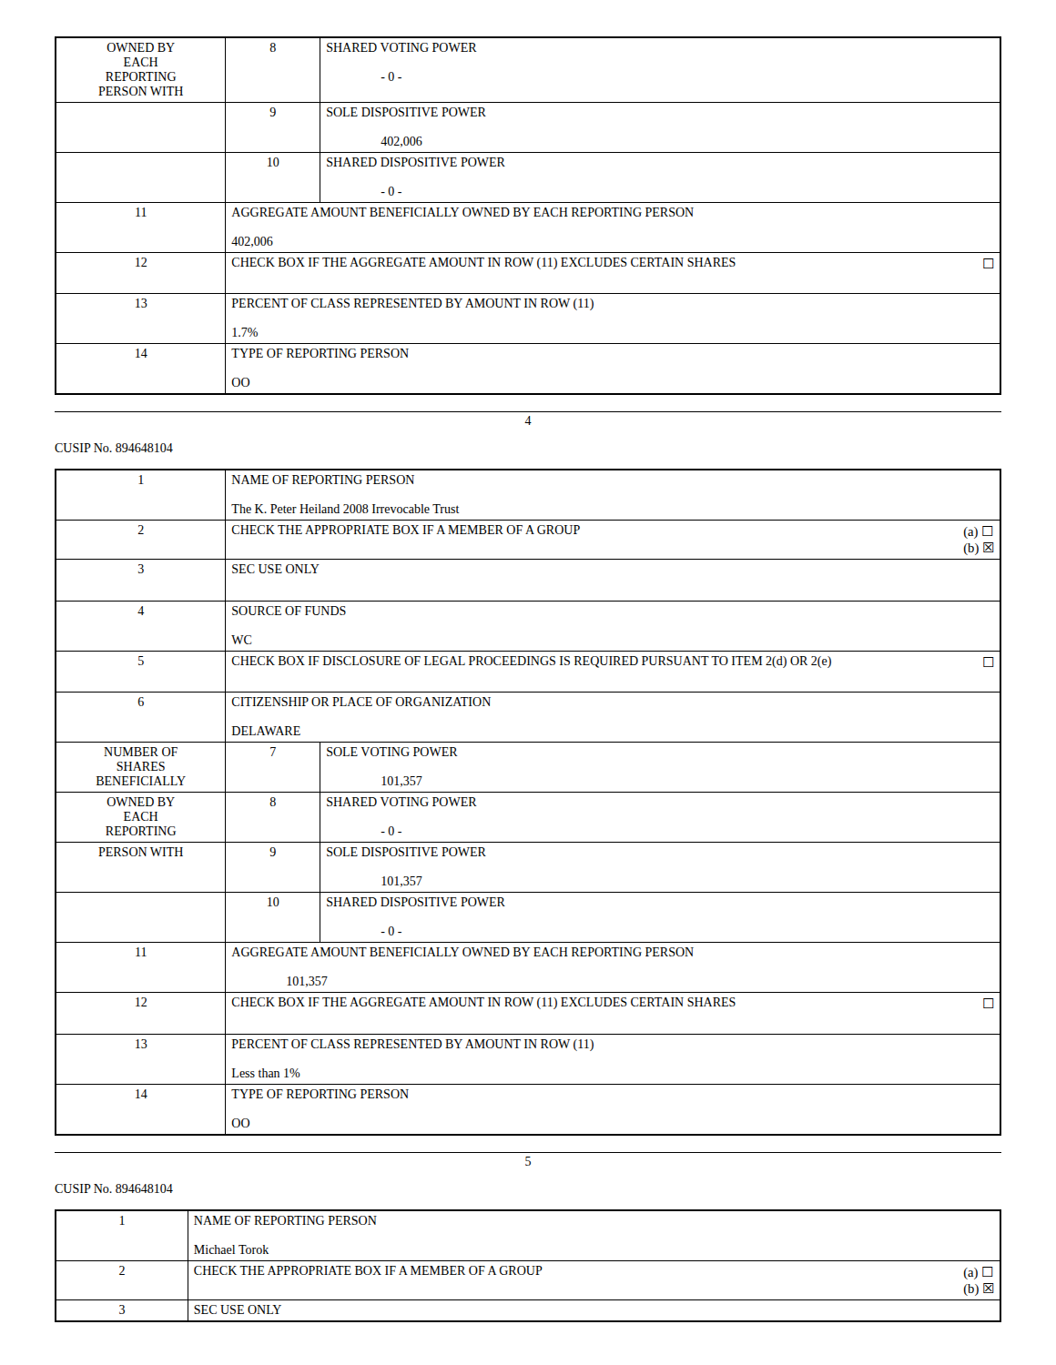| OWNED BY EACH REPORTING PERSON WITH | 8 | SHARED VOTING POWER - 0 - |
| | 9 | SOLE DISPOSITIVE POWER 402,006 |
| | 10 | SHARED DISPOSITIVE POWER - 0 - |
| 11 | AGGREGATE AMOUNT BENEFICIALLY OWNED BY EACH REPORTING PERSON 402,006 |
| 12 | CHECK BOX IF THE AGGREGATE AMOUNT IN ROW (11) EXCLUDES CERTAIN SHARES ☐ |
| 13 | PERCENT OF CLASS REPRESENTED BY AMOUNT IN ROW (11) 1.7% |
| 14 | TYPE OF REPORTING PERSON OO |
4
CUSIP No. 894648104
| 1 | NAME OF REPORTING PERSON The K. Peter Heiland 2008 Irrevocable Trust |
| 2 | CHECK THE APPROPRIATE BOX IF A MEMBER OF A GROUP (a) ☐ (b) ☒ |
| 3 | SEC USE ONLY |
| 4 | SOURCE OF FUNDS WC |
| 5 | CHECK BOX IF DISCLOSURE OF LEGAL PROCEEDINGS IS REQUIRED PURSUANT TO ITEM 2(d) OR 2(e) ☐ |
| 6 | CITIZENSHIP OR PLACE OF ORGANIZATION DELAWARE |
| NUMBER OF SHARES BENEFICIALLY | 7 | SOLE VOTING POWER 101,357 |
| OWNED BY EACH REPORTING | 8 | SHARED VOTING POWER - 0 - |
| PERSON WITH | 9 | SOLE DISPOSITIVE POWER 101,357 |
| | 10 | SHARED DISPOSITIVE POWER - 0 - |
| 11 | AGGREGATE AMOUNT BENEFICIALLY OWNED BY EACH REPORTING PERSON 101,357 |
| 12 | CHECK BOX IF THE AGGREGATE AMOUNT IN ROW (11) EXCLUDES CERTAIN SHARES ☐ |
| 13 | PERCENT OF CLASS REPRESENTED BY AMOUNT IN ROW (11) Less than 1% |
| 14 | TYPE OF REPORTING PERSON OO |
5
CUSIP No. 894648104
| 1 | NAME OF REPORTING PERSON Michael Torok |
| 2 | CHECK THE APPROPRIATE BOX IF A MEMBER OF A GROUP (a) ☐ (b) ☒ |
| 3 | SEC USE ONLY |